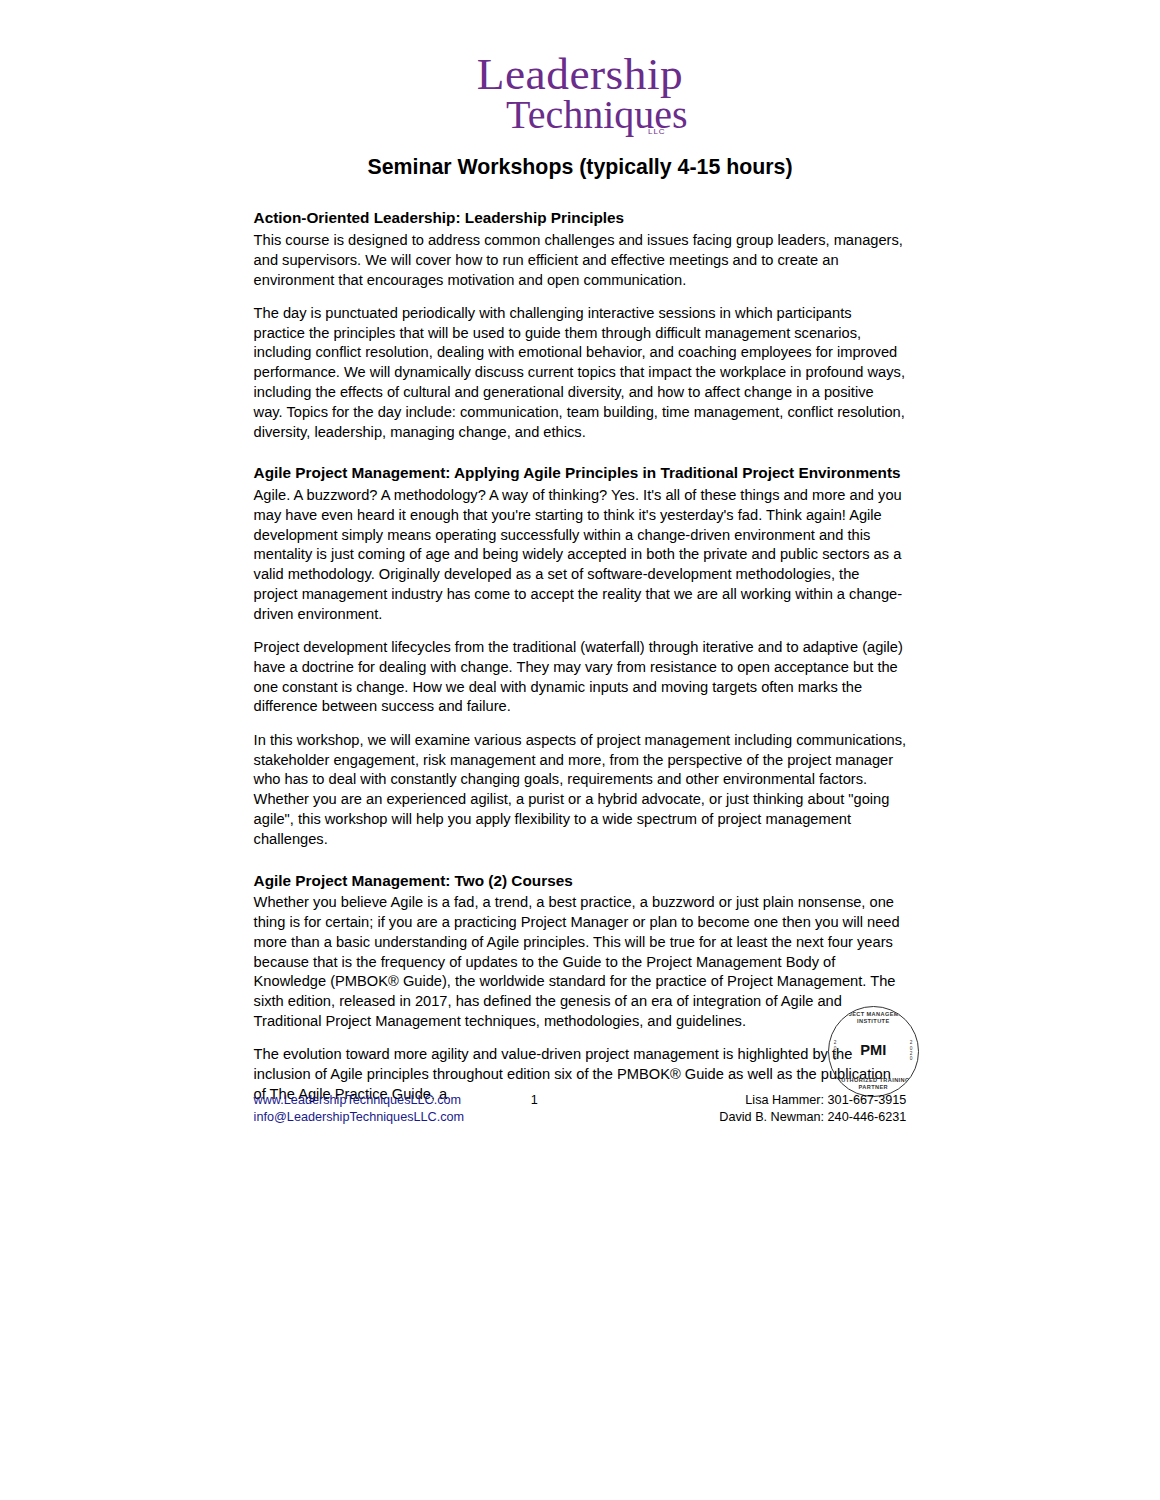Leadership Techniques LLC
Seminar Workshops (typically 4-15 hours)
Action-Oriented Leadership: Leadership Principles
This course is designed to address common challenges and issues facing group leaders, managers, and supervisors. We will cover how to run efficient and effective meetings and to create an environment that encourages motivation and open communication.
The day is punctuated periodically with challenging interactive sessions in which participants practice the principles that will be used to guide them through difficult management scenarios, including conflict resolution, dealing with emotional behavior, and coaching employees for improved performance. We will dynamically discuss current topics that impact the workplace in profound ways, including the effects of cultural and generational diversity, and how to affect change in a positive way. Topics for the day include: communication, team building, time management, conflict resolution, diversity, leadership, managing change, and ethics.
Agile Project Management: Applying Agile Principles in Traditional Project Environments
Agile. A buzzword? A methodology? A way of thinking? Yes. It's all of these things and more and you may have even heard it enough that you're starting to think it's yesterday's fad. Think again! Agile development simply means operating successfully within a change-driven environment and this mentality is just coming of age and being widely accepted in both the private and public sectors as a valid methodology. Originally developed as a set of software-development methodologies, the project management industry has come to accept the reality that we are all working within a change-driven environment.
Project development lifecycles from the traditional (waterfall) through iterative and to adaptive (agile) have a doctrine for dealing with change. They may vary from resistance to open acceptance but the one constant is change. How we deal with dynamic inputs and moving targets often marks the difference between success and failure.
In this workshop, we will examine various aspects of project management including communications, stakeholder engagement, risk management and more, from the perspective of the project manager who has to deal with constantly changing goals, requirements and other environmental factors. Whether you are an experienced agilist, a purist or a hybrid advocate, or just thinking about "going agile", this workshop will help you apply flexibility to a wide spectrum of project management challenges.
Agile Project Management: Two (2) Courses
Whether you believe Agile is a fad, a trend, a best practice, a buzzword or just plain nonsense, one thing is for certain; if you are a practicing Project Manager or plan to become one then you will need more than a basic understanding of Agile principles. This will be true for at least the next four years because that is the frequency of updates to the Guide to the Project Management Body of Knowledge (PMBOK® Guide), the worldwide standard for the practice of Project Management. The sixth edition, released in 2017, has defined the genesis of an era of integration of Agile and Traditional Project Management techniques, methodologies, and guidelines.
The evolution toward more agility and value-driven project management is highlighted by the inclusion of Agile principles throughout edition six of the PMBOK® Guide as well as the publication of The Agile Practice Guide, a
PROJECT MANAGEMENT INSTITUTE
2
0
2
0
PMI
2
0
2
0
AUTHORIZED TRAINING PARTNER
| www.LeadershipTechniquesLLC.com | 1 | Lisa Hammer: 301-667-3915 |
| info@LeadershipTechniquesLLC.com | | David B. Newman: 240-446-6231 |